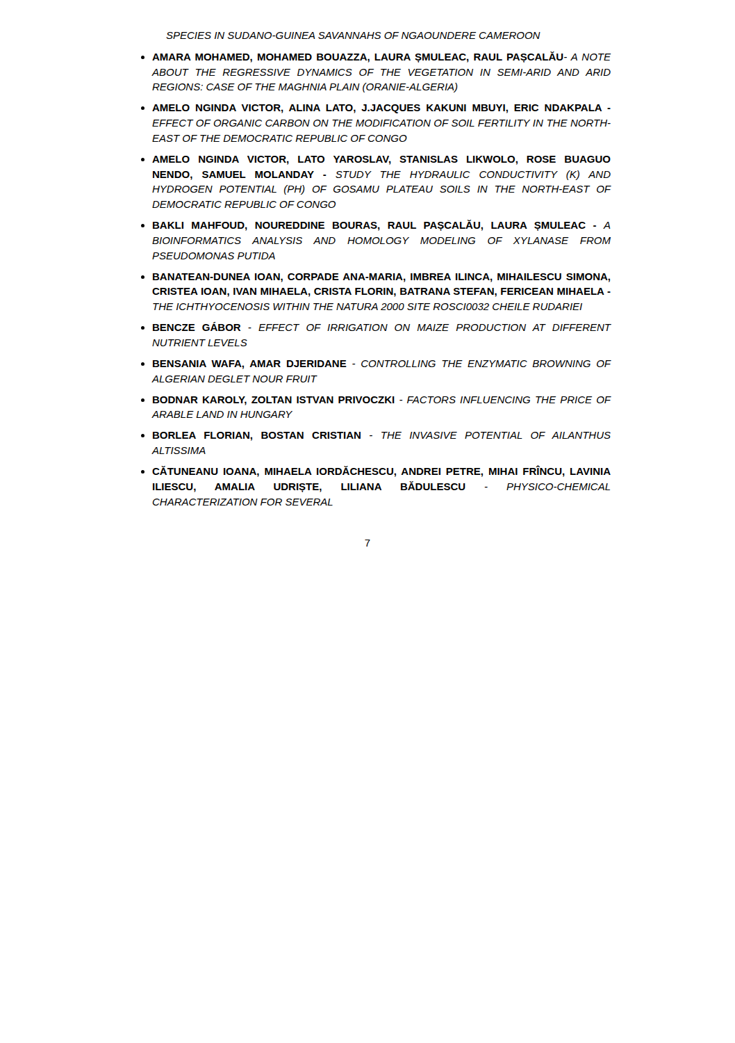Species in Sudano-Guinea savannahs of Ngaoundere Cameroon
Amara Mohamed, Mohamed Bouazza, Laura Șmuleac, Raul Pașcalău- A note about the regressive dynamics of the vegetation in semi-arid and arid regions: case of the Maghnia plain (Oranie-Algeria)
Amelo Nginda Victor, Alina Lato, J.Jacques Kakuni Mbuyi, Eric Ndakpala - Effect of organic carbon on the modification of soil fertility in the north-east of the Democratic Republic of Congo
Amelo Nginda Victor, Lato Yaroslav, Stanislas Likwolo, Rose Buaguo Nendo, Samuel Molanday - Study the hydraulic conductivity (K) and hydrogen potential (pH) of Gosamu plateau soils in the north-east of Democratic Republic of Congo
Bakli Mahfoud, Noureddine Bouras, Raul Pașcalău, Laura Șmuleac - A bioinformatics analysis and homology modeling of xylanase from Pseudomonas putida
Banatean-Dunea Ioan, Corpade Ana-Maria, Imbrea Ilinca, Mihailescu Simona, Cristea Ioan, Ivan Mihaela, Crista Florin, Batrana Stefan, Fericean Mihaela - The ichthyocenosis within the Natura 2000 site ROSCI0032 Cheile Rudariei
Bencze Gábor - Effect of irrigation on maize production at different nutrient levels
Bensania Wafa, Amar Djeridane - Controlling the enzymatic browning of Algerian Deglet Nour fruit
Bodnar Karoly, Zoltan Istvan Privoczki - Factors influencing the price of arable land in Hungary
Borlea Florian, Bostan Cristian - The invasive potential of Ailanthus altissima
Cătuneanu Ioana, Mihaela Iordăchescu, Andrei Petre, Mihai Frîncu, Lavinia Iliescu, Amalia Udriște, Liliana Bădulescu - Physico-chemical characterization for several
7